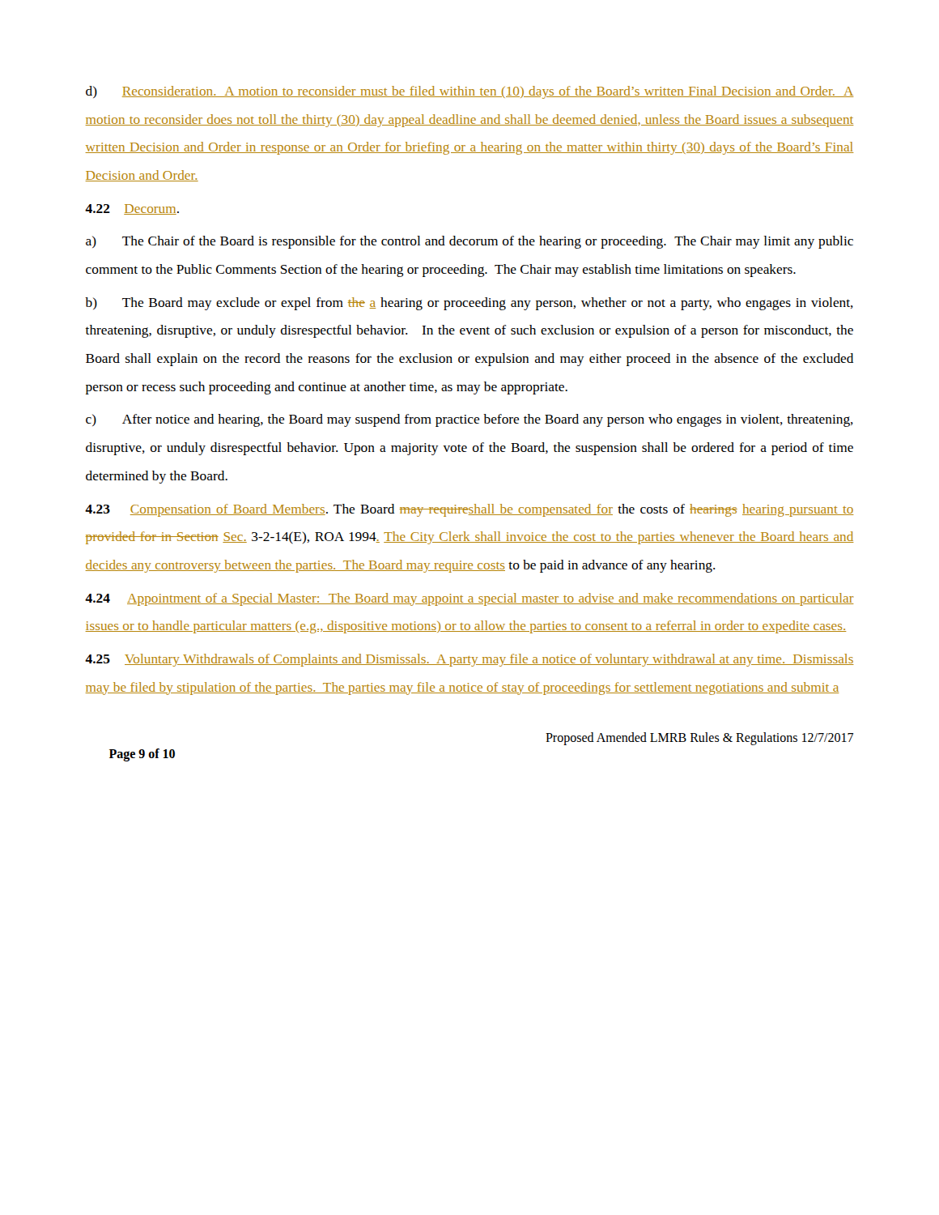d) Reconsideration. A motion to reconsider must be filed within ten (10) days of the Board’s written Final Decision and Order. A motion to reconsider does not toll the thirty (30) day appeal deadline and shall be deemed denied, unless the Board issues a subsequent written Decision and Order in response or an Order for briefing or a hearing on the matter within thirty (30) days of the Board’s Final Decision and Order.
4.22 Decorum.
a) The Chair of the Board is responsible for the control and decorum of the hearing or proceeding. The Chair may limit any public comment to the Public Comments Section of the hearing or proceeding. The Chair may establish time limitations on speakers.
b) The Board may exclude or expel from the a hearing or proceeding any person, whether or not a party, who engages in violent, threatening, disruptive, or unduly disrespectful behavior. In the event of such exclusion or expulsion of a person for misconduct, the Board shall explain on the record the reasons for the exclusion or expulsion and may either proceed in the absence of the excluded person or recess such proceeding and continue at another time, as may be appropriate.
c) After notice and hearing, the Board may suspend from practice before the Board any person who engages in violent, threatening, disruptive, or unduly disrespectful behavior. Upon a majority vote of the Board, the suspension shall be ordered for a period of time determined by the Board.
4.23 Compensation of Board Members. The Board may require shall be compensated for the costs of hearings hearing pursuant to provided for in Section Sec. 3-2-14(E), ROA 1994. The City Clerk shall invoice the cost to the parties whenever the Board hears and decides any controversy between the parties. The Board may require costs to be paid in advance of any hearing.
4.24 Appointment of a Special Master: The Board may appoint a special master to advise and make recommendations on particular issues or to handle particular matters (e.g., dispositive motions) or to allow the parties to consent to a referral in order to expedite cases.
4.25 Voluntary Withdrawals of Complaints and Dismissals. A party may file a notice of voluntary withdrawal at any time. Dismissals may be filed by stipulation of the parties. The parties may file a notice of stay of proceedings for settlement negotiations and submit a
Proposed Amended LMRB Rules & Regulations 12/7/2017 Page 9 of 10